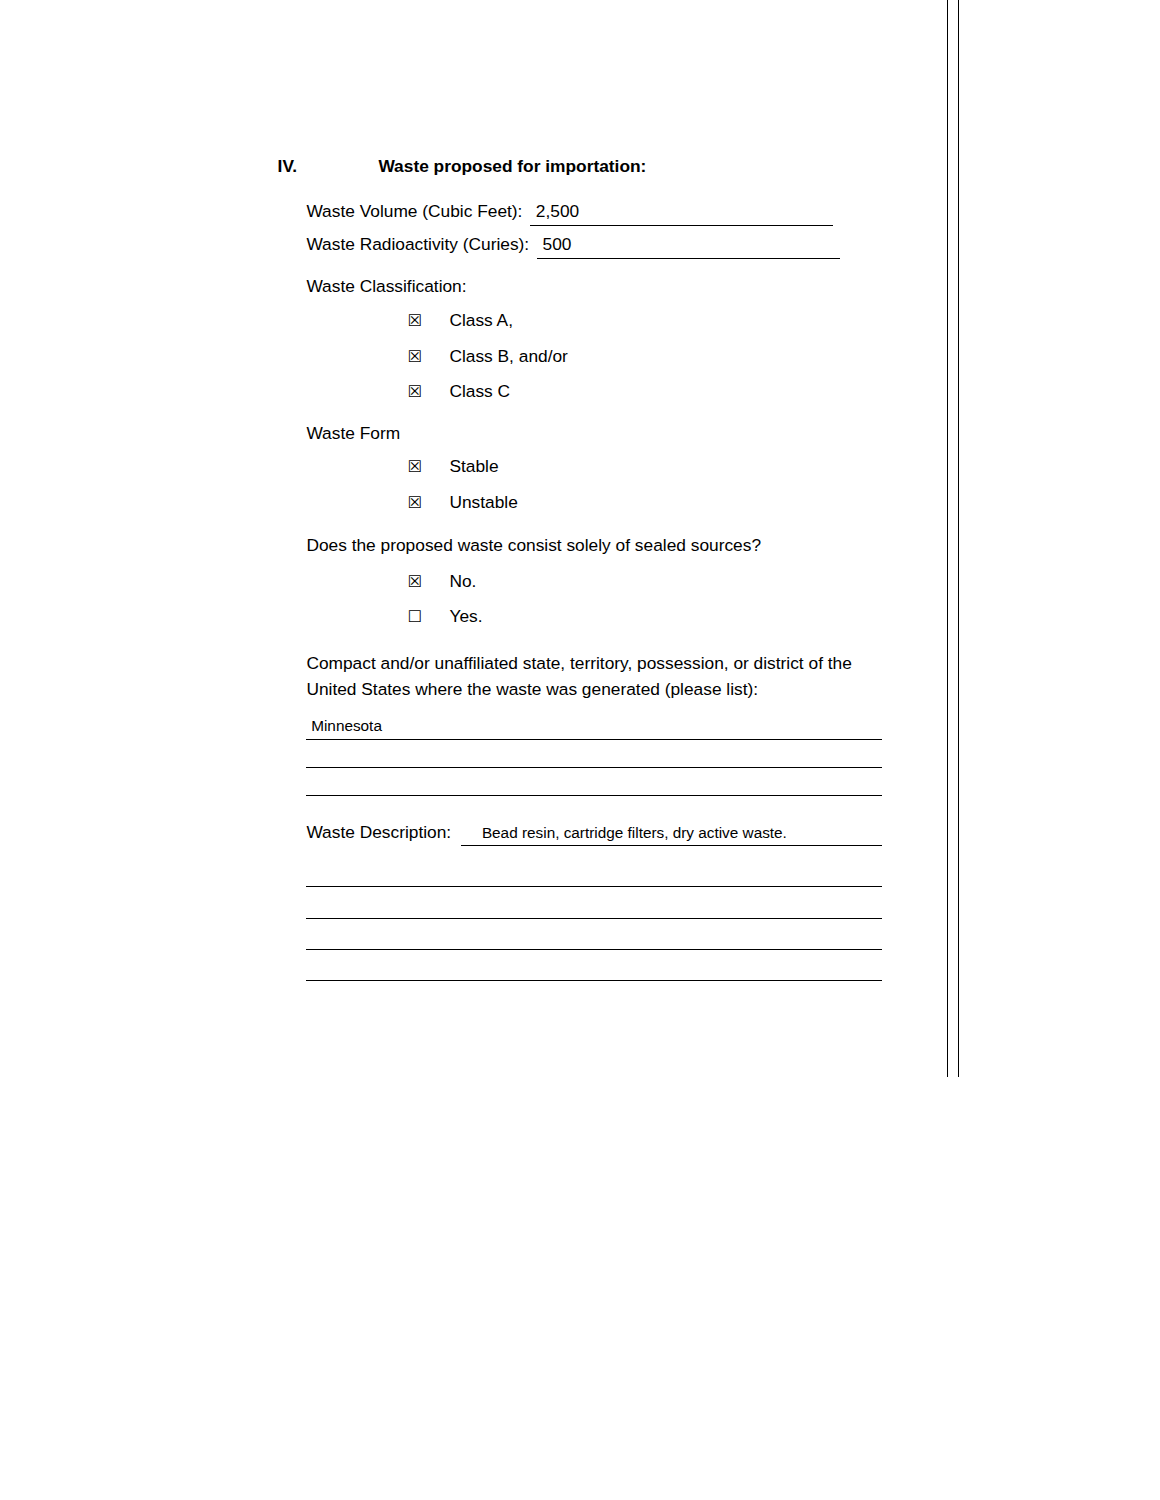IV. Waste proposed for importation:
Waste Volume (Cubic Feet): 2,500
Waste Radioactivity (Curies): 500
Waste Classification:
Class A,
Class B, and/or
Class C
Waste Form
Stable
Unstable
Does the proposed waste consist solely of sealed sources?
No.
Yes.
Compact and/or unaffiliated state, territory, possession, or district of the United States where the waste was generated (please list):
Minnesota
Waste Description: Bead resin, cartridge filters, dry active waste.